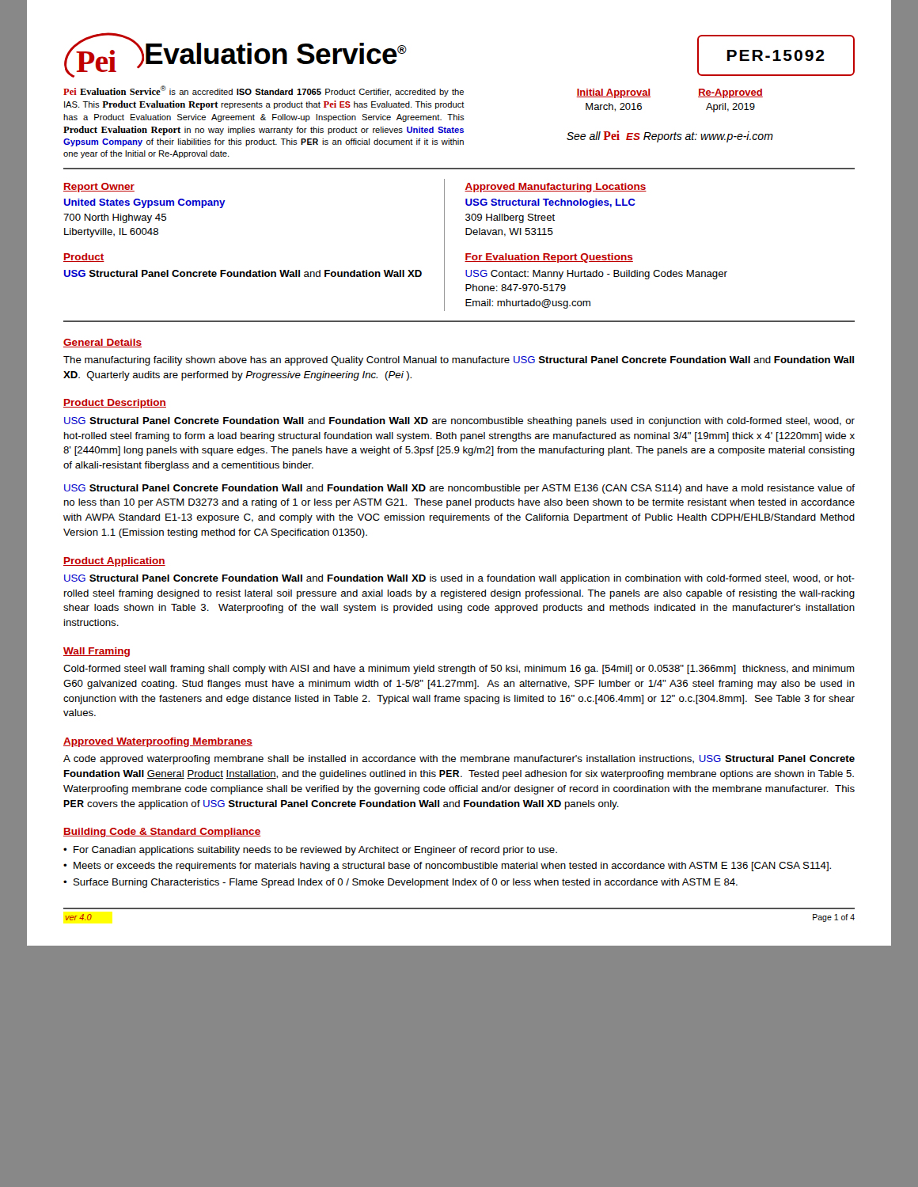Pei
Evaluation Service®
PER-15092
Pei Evaluation Service® is an accredited ISO Standard 17065 Product Certifier, accredited by the IAS. This Product Evaluation Report represents a product that Pei ES has Evaluated. This product has a Product Evaluation Service Agreement & Follow-up Inspection Service Agreement. This Product Evaluation Report in no way implies warranty for this product or relieves United States Gypsum Company of their liabilities for this product. This PER is an official document if it is within one year of the Initial or Re-Approval date.
Initial Approval
March, 2016
Re-Approved
April, 2019
See all Pei ES Reports at: www.p-e-i.com
Report Owner
United States Gypsum Company
700 North Highway 45
Libertyville, IL 60048
Product
USG Structural Panel Concrete Foundation Wall and Foundation Wall XD
Approved Manufacturing Locations
USG Structural Technologies, LLC
309 Hallberg Street
Delavan, WI 53115
For Evaluation Report Questions
USG Contact: Manny Hurtado - Building Codes Manager
Phone: 847-970-5179
Email: mhurtado@usg.com
General Details
The manufacturing facility shown above has an approved Quality Control Manual to manufacture USG Structural Panel Concrete Foundation Wall and Foundation Wall XD. Quarterly audits are performed by Progressive Engineering Inc. (Pei ).
Product Description
USG Structural Panel Concrete Foundation Wall and Foundation Wall XD are noncombustible sheathing panels used in conjunction with cold-formed steel, wood, or hot-rolled steel framing to form a load bearing structural foundation wall system. Both panel strengths are manufactured as nominal 3/4" [19mm] thick x 4' [1220mm] wide x 8' [2440mm] long panels with square edges. The panels have a weight of 5.3psf [25.9 kg/m2] from the manufacturing plant. The panels are a composite material consisting of alkali-resistant fiberglass and a cementitious binder.
USG Structural Panel Concrete Foundation Wall and Foundation Wall XD are noncombustible per ASTM E136 (CAN CSA S114) and have a mold resistance value of no less than 10 per ASTM D3273 and a rating of 1 or less per ASTM G21. These panel products have also been shown to be termite resistant when tested in accordance with AWPA Standard E1-13 exposure C, and comply with the VOC emission requirements of the California Department of Public Health CDPH/EHLB/Standard Method Version 1.1 (Emission testing method for CA Specification 01350).
Product Application
USG Structural Panel Concrete Foundation Wall and Foundation Wall XD is used in a foundation wall application in combination with cold-formed steel, wood, or hot-rolled steel framing designed to resist lateral soil pressure and axial loads by a registered design professional. The panels are also capable of resisting the wall-racking shear loads shown in Table 3. Waterproofing of the wall system is provided using code approved products and methods indicated in the manufacturer's installation instructions.
Wall Framing
Cold-formed steel wall framing shall comply with AISI and have a minimum yield strength of 50 ksi, minimum 16 ga. [54mil] or 0.0538" [1.366mm] thickness, and minimum G60 galvanized coating. Stud flanges must have a minimum width of 1-5/8" [41.27mm]. As an alternative, SPF lumber or 1/4" A36 steel framing may also be used in conjunction with the fasteners and edge distance listed in Table 2. Typical wall frame spacing is limited to 16" o.c.[406.4mm] or 12" o.c.[304.8mm]. See Table 3 for shear values.
Approved Waterproofing Membranes
A code approved waterproofing membrane shall be installed in accordance with the membrane manufacturer's installation instructions, USG Structural Panel Concrete Foundation Wall General Product Installation, and the guidelines outlined in this PER. Tested peel adhesion for six waterproofing membrane options are shown in Table 5. Waterproofing membrane code compliance shall be verified by the governing code official and/or designer of record in coordination with the membrane manufacturer. This PER covers the application of USG Structural Panel Concrete Foundation Wall and Foundation Wall XD panels only.
Building Code & Standard Compliance
For Canadian applications suitability needs to be reviewed by Architect or Engineer of record prior to use.
Meets or exceeds the requirements for materials having a structural base of noncombustible material when tested in accordance with ASTM E 136 [CAN CSA S114].
Surface Burning Characteristics - Flame Spread Index of 0 / Smoke Development Index of 0 or less when tested in accordance with ASTM E 84.
ver 4.0 Page 1 of 4